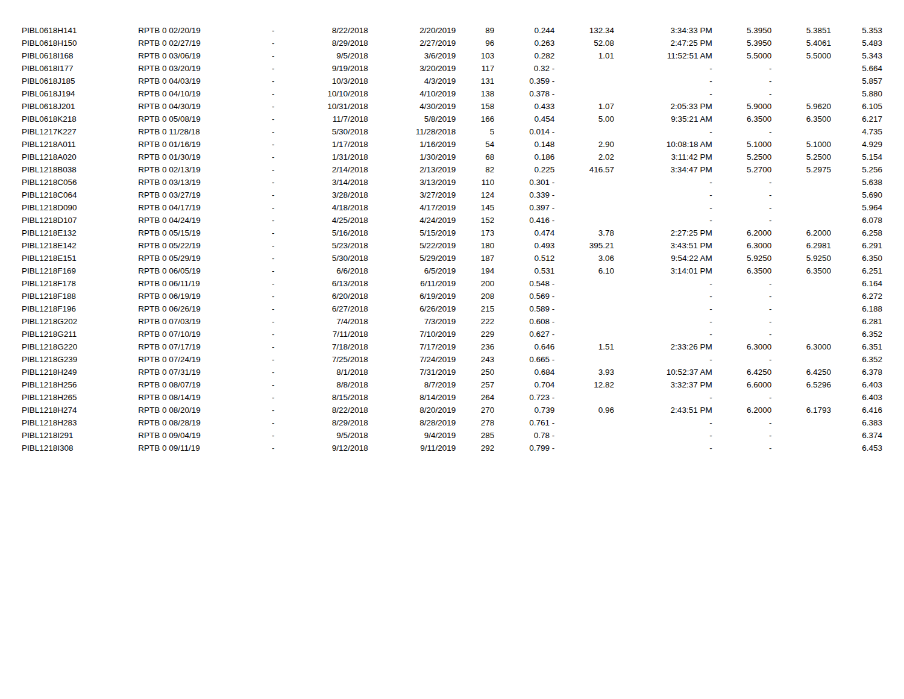| PIBL0618H141 | RPTB 0 02/20/19 | - | 8/22/2018 | 2/20/2019 | 89 | 0.244 | 132.34 | 3:34:33 PM | 5.3950 | 5.3851 | 5.353 |
| PIBL0618H150 | RPTB 0 02/27/19 | - | 8/29/2018 | 2/27/2019 | 96 | 0.263 | 52.08 | 2:47:25 PM | 5.3950 | 5.4061 | 5.483 |
| PIBL0618I168 | RPTB 0 03/06/19 | - | 9/5/2018 | 3/6/2019 | 103 | 0.282 | 1.01 | 11:52:51 AM | 5.5000 | 5.5000 | 5.343 |
| PIBL0618I177 | RPTB 0 03/20/19 | - | 9/19/2018 | 3/20/2019 | 117 | 0.32 - | | - | - | | 5.664 |
| PIBL0618J185 | RPTB 0 04/03/19 | - | 10/3/2018 | 4/3/2019 | 131 | 0.359 - | | - | - | | 5.857 |
| PIBL0618J194 | RPTB 0 04/10/19 | - | 10/10/2018 | 4/10/2019 | 138 | 0.378 - | | - | - | | 5.880 |
| PIBL0618J201 | RPTB 0 04/30/19 | - | 10/31/2018 | 4/30/2019 | 158 | 0.433 | 1.07 | 2:05:33 PM | 5.9000 | 5.9620 | 6.105 |
| PIBL0618K218 | RPTB 0 05/08/19 | - | 11/7/2018 | 5/8/2019 | 166 | 0.454 | 5.00 | 9:35:21 AM | 6.3500 | 6.3500 | 6.217 |
| PIBL1217K227 | RPTB 0 11/28/18 | - | 5/30/2018 | 11/28/2018 | 5 | 0.014 - | | - | - | | 4.735 |
| PIBL1218A011 | RPTB 0 01/16/19 | - | 1/17/2018 | 1/16/2019 | 54 | 0.148 | 2.90 | 10:08:18 AM | 5.1000 | 5.1000 | 4.929 |
| PIBL1218A020 | RPTB 0 01/30/19 | - | 1/31/2018 | 1/30/2019 | 68 | 0.186 | 2.02 | 3:11:42 PM | 5.2500 | 5.2500 | 5.154 |
| PIBL1218B038 | RPTB 0 02/13/19 | - | 2/14/2018 | 2/13/2019 | 82 | 0.225 | 416.57 | 3:34:47 PM | 5.2700 | 5.2975 | 5.256 |
| PIBL1218C056 | RPTB 0 03/13/19 | - | 3/14/2018 | 3/13/2019 | 110 | 0.301 - | | - | - | | 5.638 |
| PIBL1218C064 | RPTB 0 03/27/19 | - | 3/28/2018 | 3/27/2019 | 124 | 0.339 - | | - | - | | 5.690 |
| PIBL1218D090 | RPTB 0 04/17/19 | - | 4/18/2018 | 4/17/2019 | 145 | 0.397 - | | - | - | | 5.964 |
| PIBL1218D107 | RPTB 0 04/24/19 | - | 4/25/2018 | 4/24/2019 | 152 | 0.416 - | | - | - | | 6.078 |
| PIBL1218E132 | RPTB 0 05/15/19 | - | 5/16/2018 | 5/15/2019 | 173 | 0.474 | 3.78 | 2:27:25 PM | 6.2000 | 6.2000 | 6.258 |
| PIBL1218E142 | RPTB 0 05/22/19 | - | 5/23/2018 | 5/22/2019 | 180 | 0.493 | 395.21 | 3:43:51 PM | 6.3000 | 6.2981 | 6.291 |
| PIBL1218E151 | RPTB 0 05/29/19 | - | 5/30/2018 | 5/29/2019 | 187 | 0.512 | 3.06 | 9:54:22 AM | 5.9250 | 5.9250 | 6.350 |
| PIBL1218F169 | RPTB 0 06/05/19 | - | 6/6/2018 | 6/5/2019 | 194 | 0.531 | 6.10 | 3:14:01 PM | 6.3500 | 6.3500 | 6.251 |
| PIBL1218F178 | RPTB 0 06/11/19 | - | 6/13/2018 | 6/11/2019 | 200 | 0.548 - | | - | - | | 6.164 |
| PIBL1218F188 | RPTB 0 06/19/19 | - | 6/20/2018 | 6/19/2019 | 208 | 0.569 - | | - | - | | 6.272 |
| PIBL1218F196 | RPTB 0 06/26/19 | - | 6/27/2018 | 6/26/2019 | 215 | 0.589 - | | - | - | | 6.188 |
| PIBL1218G202 | RPTB 0 07/03/19 | - | 7/4/2018 | 7/3/2019 | 222 | 0.608 - | | - | - | | 6.281 |
| PIBL1218G211 | RPTB 0 07/10/19 | - | 7/11/2018 | 7/10/2019 | 229 | 0.627 - | | - | - | | 6.352 |
| PIBL1218G220 | RPTB 0 07/17/19 | - | 7/18/2018 | 7/17/2019 | 236 | 0.646 | 1.51 | 2:33:26 PM | 6.3000 | 6.3000 | 6.351 |
| PIBL1218G239 | RPTB 0 07/24/19 | - | 7/25/2018 | 7/24/2019 | 243 | 0.665 - | | - | - | | 6.352 |
| PIBL1218H249 | RPTB 0 07/31/19 | - | 8/1/2018 | 7/31/2019 | 250 | 0.684 | 3.93 | 10:52:37 AM | 6.4250 | 6.4250 | 6.378 |
| PIBL1218H256 | RPTB 0 08/07/19 | - | 8/8/2018 | 8/7/2019 | 257 | 0.704 | 12.82 | 3:32:37 PM | 6.6000 | 6.5296 | 6.403 |
| PIBL1218H265 | RPTB 0 08/14/19 | - | 8/15/2018 | 8/14/2019 | 264 | 0.723 - | | - | - | | 6.403 |
| PIBL1218H274 | RPTB 0 08/20/19 | - | 8/22/2018 | 8/20/2019 | 270 | 0.739 | 0.96 | 2:43:51 PM | 6.2000 | 6.1793 | 6.416 |
| PIBL1218H283 | RPTB 0 08/28/19 | - | 8/29/2018 | 8/28/2019 | 278 | 0.761 - | | - | - | | 6.383 |
| PIBL1218I291 | RPTB 0 09/04/19 | - | 9/5/2018 | 9/4/2019 | 285 | 0.78 - | | - | - | | 6.374 |
| PIBL1218I308 | RPTB 0 09/11/19 | - | 9/12/2018 | 9/11/2019 | 292 | 0.799 - | | - | - | | 6.453 |